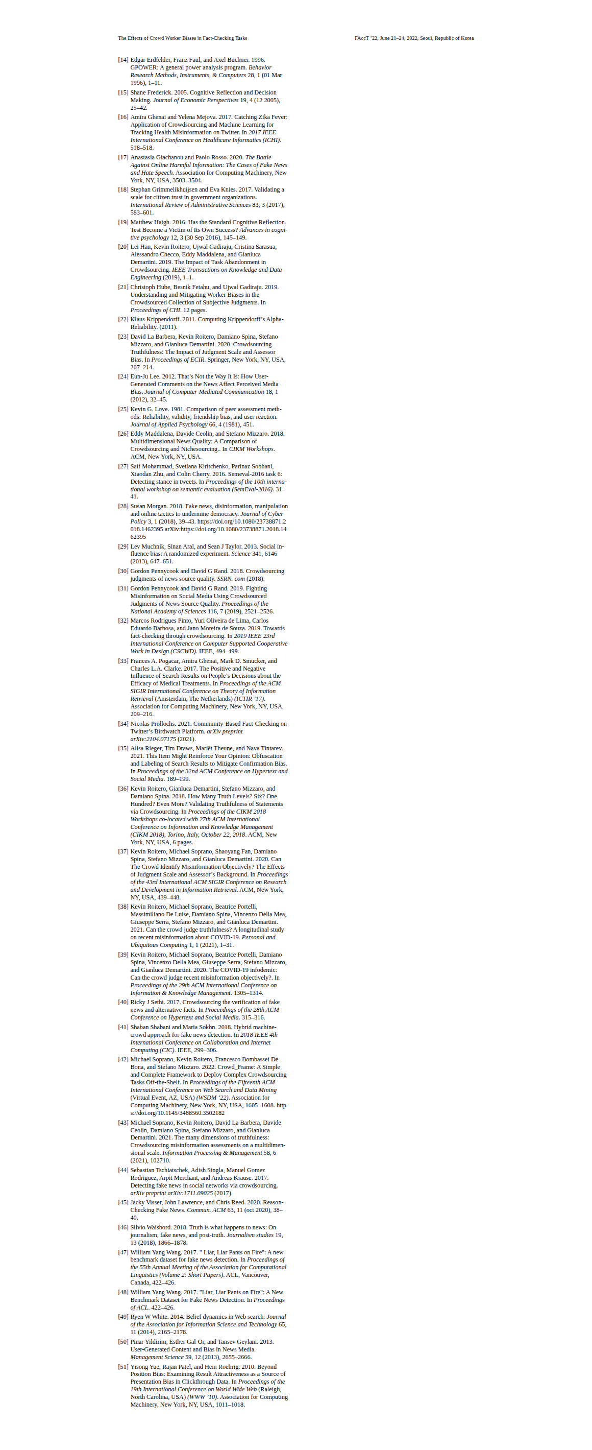The Effects of Crowd Worker Biases in Fact-Checking Tasks
FAccT ’22, June 21–24, 2022, Seoul, Republic of Korea
[14] Edgar Erdfelder, Franz Faul, and Axel Buchner. 1996. GPOWER: A general power analysis program. Behavior Research Methods, Instruments, & Computers 28, 1 (01 Mar 1996), 1–11.
[15] Shane Frederick. 2005. Cognitive Reflection and Decision Making. Journal of Economic Perspectives 19, 4 (12 2005), 25–42.
[16] Amira Ghenai and Yelena Mejova. 2017. Catching Zika Fever: Application of Crowdsourcing and Machine Learning for Tracking Health Misinformation on Twitter. In 2017 IEEE International Conference on Healthcare Informatics (ICHI). 518–518.
[17] Anastasia Giachanou and Paolo Rosso. 2020. The Battle Against Online Harmful Information: The Cases of Fake News and Hate Speech. Association for Computing Machinery, New York, NY, USA, 3503–3504.
[18] Stephan Grimmelikhuijsen and Eva Knies. 2017. Validating a scale for citizen trust in government organizations. International Review of Administrative Sciences 83, 3 (2017), 583–601.
[19] Matthew Haigh. 2016. Has the Standard Cognitive Reflection Test Become a Victim of Its Own Success? Advances in cognitive psychology 12, 3 (30 Sep 2016), 145–149.
[20] Lei Han, Kevin Roitero, Ujwal Gadiraju, Cristina Sarasua, Alessandro Checco, Eddy Maddalena, and Gianluca Demartini. 2019. The Impact of Task Abandonment in Crowdsourcing. IEEE Transactions on Knowledge and Data Engineering (2019), 1–1.
[21] Christoph Hube, Besnik Fetahu, and Ujwal Gadiraju. 2019. Understanding and Mitigating Worker Biases in the Crowdsourced Collection of Subjective Judgments. In Proceedings of CHI. 12 pages.
[22] Klaus Krippendorff. 2011. Computing Krippendorff’s Alpha-Reliability. (2011).
[23] David La Barbera, Kevin Roitero, Damiano Spina, Stefano Mizzaro, and Gianluca Demartini. 2020. Crowdsourcing Truthfulness: The Impact of Judgment Scale and Assessor Bias. In Proceedings of ECIR. Springer, New York, NY, USA, 207–214.
[24] Eun-Ju Lee. 2012. That’s Not the Way It Is: How User-Generated Comments on the News Affect Perceived Media Bias. Journal of Computer-Mediated Communication 18, 1 (2012), 32–45.
[25] Kevin G. Love. 1981. Comparison of peer assessment methods: Reliability, validity, friendship bias, and user reaction. Journal of Applied Psychology 66, 4 (1981), 451.
[26] Eddy Maddalena, Davide Ceolin, and Stefano Mizzaro. 2018. Multidimensional News Quality: A Comparison of Crowdsourcing and Nichesourcing.. In CIKM Workshops. ACM, New York, NY, USA.
[27] Saif Mohammad, Svetlana Kiritchenko, Parinaz Sobhani, Xiaodan Zhu, and Colin Cherry. 2016. Semeval-2016 task 6: Detecting stance in tweets. In Proceedings of the 10th international workshop on semantic evaluation (SemEval-2016). 31–41.
[28] Susan Morgan. 2018. Fake news, disinformation, manipulation and online tactics to undermine democracy. Journal of Cyber Policy 3, 1 (2018), 39–43. https://doi.org/10.1080/23738871.2018.1462395 arXiv:https://doi.org/10.1080/23738871.2018.1462395
[29] Lev Muchnik, Sinan Aral, and Sean J Taylor. 2013. Social influence bias: A randomized experiment. Science 341, 6146 (2013), 647–651.
[30] Gordon Pennycook and David G Rand. 2018. Crowdsourcing judgments of news source quality. SSRN. com (2018).
[31] Gordon Pennycook and David G Rand. 2019. Fighting Misinformation on Social Media Using Crowdsourced Judgments of News Source Quality. Proceedings of the National Academy of Sciences 116, 7 (2019), 2521–2526.
[32] Marcos Rodrigues Pinto, Yuri Oliveira de Lima, Carlos Eduardo Barbosa, and Jano Moreira de Souza. 2019. Towards fact-checking through crowdsourcing. In 2019 IEEE 23rd International Conference on Computer Supported Cooperative Work in Design (CSCWD). IEEE, 494–499.
[33] Frances A. Pogacar, Amira Ghenai, Mark D. Smucker, and Charles L.A. Clarke. 2017. The Positive and Negative Influence of Search Results on People’s Decisions about the Efficacy of Medical Treatments. In Proceedings of the ACM SIGIR International Conference on Theory of Information Retrieval (Amsterdam, The Netherlands) (ICTIR ’17). Association for Computing Machinery, New York, NY, USA, 209–216.
[34] Nicolas Pröllochs. 2021. Community-Based Fact-Checking on Twitter’s Birdwatch Platform. arXiv preprint arXiv:2104.07175 (2021).
[35] Alisa Rieger, Tim Draws, Mariët Theune, and Nava Tintarev. 2021. This Item Might Reinforce Your Opinion: Obfuscation and Labeling of Search Results to Mitigate Confirmation Bias. In Proceedings of the 32nd ACM Conference on Hypertext and Social Media. 189–199.
[36] Kevin Roitero, Gianluca Demartini, Stefano Mizzaro, and Damiano Spina. 2018. How Many Truth Levels? Six? One Hundred? Even More? Validating Truthfulness of Statements via Crowdsourcing. In Proceedings of the CIKM 2018 Workshops co-located with 27th ACM International Conference on Information and Knowledge Management (CIKM 2018), Torino, Italy, October 22, 2018. ACM, New York, NY, USA, 6 pages.
[37] Kevin Roitero, Michael Soprano, Shaoyang Fan, Damiano Spina, Stefano Mizzaro, and Gianluca Demartini. 2020. Can The Crowd Identify Misinformation Objectively? The Effects of Judgment Scale and Assessor’s Background. In Proceedings of the 43rd International ACM SIGIR Conference on Research and Development in Information Retrieval. ACM, New York, NY, USA, 439–448.
[38] Kevin Roitero, Michael Soprano, Beatrice Portelli, Massimiliano De Luise, Damiano Spina, Vincenzo Della Mea, Giuseppe Serra, Stefano Mizzaro, and Gianluca Demartini. 2021. Can the crowd judge truthfulness? A longitudinal study on recent misinformation about COVID-19. Personal and Ubiquitous Computing 1, 1 (2021), 1–31.
[39] Kevin Roitero, Michael Soprano, Beatrice Portelli, Damiano Spina, Vincenzo Della Mea, Giuseppe Serra, Stefano Mizzaro, and Gianluca Demartini. 2020. The COVID-19 infodemic: Can the crowd judge recent misinformation objectively?. In Proceedings of the 29th ACM International Conference on Information & Knowledge Management. 1305–1314.
[40] Ricky J Sethi. 2017. Crowdsourcing the verification of fake news and alternative facts. In Proceedings of the 28th ACM Conference on Hypertext and Social Media. 315–316.
[41] Shaban Shabani and Maria Sokhn. 2018. Hybrid machine-crowd approach for fake news detection. In 2018 IEEE 4th International Conference on Collaboration and Internet Computing (CIC). IEEE, 299–306.
[42] Michael Soprano, Kevin Roitero, Francesco Bombassei De Bona, and Stefano Mizzaro. 2022. Crowd_Frame: A Simple and Complete Framework to Deploy Complex Crowdsourcing Tasks Off-the-Shelf. In Proceedings of the Fifteenth ACM International Conference on Web Search and Data Mining (Virtual Event, AZ, USA) (WSDM ’22). Association for Computing Machinery, New York, NY, USA, 1605–1608. https://doi.org/10.1145/3488560.3502182
[43] Michael Soprano, Kevin Roitero, David La Barbera, Davide Ceolin, Damiano Spina, Stefano Mizzaro, and Gianluca Demartini. 2021. The many dimensions of truthfulness: Crowdsourcing misinformation assessments on a multidimensional scale. Information Processing & Management 58, 6 (2021), 102710.
[44] Sebastian Tschiatschek, Adish Singla, Manuel Gomez Rodriguez, Arpit Merchant, and Andreas Krause. 2017. Detecting fake news in social networks via crowdsourcing. arXiv preprint arXiv:1711.09025 (2017).
[45] Jacky Visser, John Lawrence, and Chris Reed. 2020. Reason-Checking Fake News. Commun. ACM 63, 11 (oct 2020), 38–40.
[46] Silvio Waisbord. 2018. Truth is what happens to news: On journalism, fake news, and post-truth. Journalism studies 19, 13 (2018), 1866–1878.
[47] William Yang Wang. 2017. " Liar, Liar Pants on Fire": A new benchmark dataset for fake news detection. In Proceedings of the 55th Annual Meeting of the Association for Computational Linguistics (Volume 2: Short Papers). ACL, Vancouver, Canada, 422–426.
[48] William Yang Wang. 2017. "Liar, Liar Pants on Fire": A New Benchmark Dataset for Fake News Detection. In Proceedings of ACL. 422–426.
[49] Ryen W White. 2014. Belief dynamics in Web search. Journal of the Association for Information Science and Technology 65, 11 (2014), 2165–2178.
[50] Pinar Yildirim, Esther Gal-Or, and Tansev Geylani. 2013. User-Generated Content and Bias in News Media. Management Science 59, 12 (2013), 2655–2666.
[51] Yisong Yue, Rajan Patel, and Hein Roehrig. 2010. Beyond Position Bias: Examining Result Attractiveness as a Source of Presentation Bias in Clickthrough Data. In Proceedings of the 19th International Conference on World Wide Web (Raleigh, North Carolina, USA) (WWW ’10). Association for Computing Machinery, New York, NY, USA, 1011–1018.